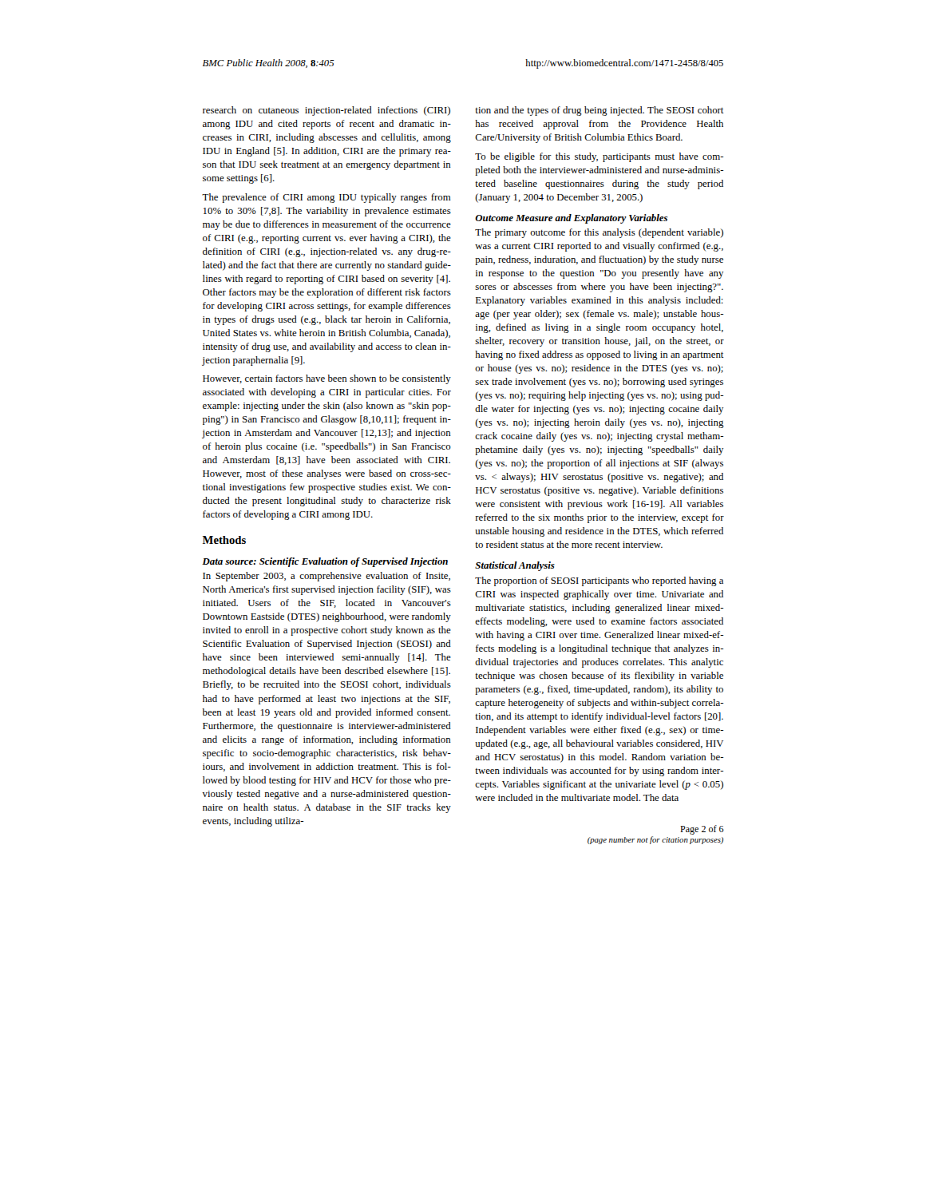BMC Public Health 2008, 8:405
http://www.biomedcentral.com/1471-2458/8/405
research on cutaneous injection-related infections (CIRI) among IDU and cited reports of recent and dramatic increases in CIRI, including abscesses and cellulitis, among IDU in England [5]. In addition, CIRI are the primary reason that IDU seek treatment at an emergency department in some settings [6].
The prevalence of CIRI among IDU typically ranges from 10% to 30% [7,8]. The variability in prevalence estimates may be due to differences in measurement of the occurrence of CIRI (e.g., reporting current vs. ever having a CIRI), the definition of CIRI (e.g., injection-related vs. any drug-related) and the fact that there are currently no standard guidelines with regard to reporting of CIRI based on severity [4]. Other factors may be the exploration of different risk factors for developing CIRI across settings, for example differences in types of drugs used (e.g., black tar heroin in California, United States vs. white heroin in British Columbia, Canada), intensity of drug use, and availability and access to clean injection paraphernalia [9].
However, certain factors have been shown to be consistently associated with developing a CIRI in particular cities. For example: injecting under the skin (also known as "skin popping") in San Francisco and Glasgow [8,10,11]; frequent injection in Amsterdam and Vancouver [12,13]; and injection of heroin plus cocaine (i.e. "speedballs") in San Francisco and Amsterdam [8,13] have been associated with CIRI. However, most of these analyses were based on cross-sectional investigations few prospective studies exist. We conducted the present longitudinal study to characterize risk factors of developing a CIRI among IDU.
Methods
Data source: Scientific Evaluation of Supervised Injection
In September 2003, a comprehensive evaluation of Insite, North America's first supervised injection facility (SIF), was initiated. Users of the SIF, located in Vancouver's Downtown Eastside (DTES) neighbourhood, were randomly invited to enroll in a prospective cohort study known as the Scientific Evaluation of Supervised Injection (SEOSI) and have since been interviewed semi-annually [14]. The methodological details have been described elsewhere [15]. Briefly, to be recruited into the SEOSI cohort, individuals had to have performed at least two injections at the SIF, been at least 19 years old and provided informed consent. Furthermore, the questionnaire is interviewer-administered and elicits a range of information, including information specific to socio-demographic characteristics, risk behaviours, and involvement in addiction treatment. This is followed by blood testing for HIV and HCV for those who previously tested negative and a nurse-administered questionnaire on health status. A database in the SIF tracks key events, including utiliza-
tion and the types of drug being injected. The SEOSI cohort has received approval from the Providence Health Care/University of British Columbia Ethics Board.
To be eligible for this study, participants must have completed both the interviewer-administered and nurse-administered baseline questionnaires during the study period (January 1, 2004 to December 31, 2005.)
Outcome Measure and Explanatory Variables
The primary outcome for this analysis (dependent variable) was a current CIRI reported to and visually confirmed (e.g., pain, redness, induration, and fluctuation) by the study nurse in response to the question "Do you presently have any sores or abscesses from where you have been injecting?". Explanatory variables examined in this analysis included: age (per year older); sex (female vs. male); unstable housing, defined as living in a single room occupancy hotel, shelter, recovery or transition house, jail, on the street, or having no fixed address as opposed to living in an apartment or house (yes vs. no); residence in the DTES (yes vs. no); sex trade involvement (yes vs. no); borrowing used syringes (yes vs. no); requiring help injecting (yes vs. no); using puddle water for injecting (yes vs. no); injecting cocaine daily (yes vs. no); injecting heroin daily (yes vs. no), injecting crack cocaine daily (yes vs. no); injecting crystal methamphetamine daily (yes vs. no); injecting "speedballs" daily (yes vs. no); the proportion of all injections at SIF (always vs. < always); HIV serostatus (positive vs. negative); and HCV serostatus (positive vs. negative). Variable definitions were consistent with previous work [16-19]. All variables referred to the six months prior to the interview, except for unstable housing and residence in the DTES, which referred to resident status at the more recent interview.
Statistical Analysis
The proportion of SEOSI participants who reported having a CIRI was inspected graphically over time. Univariate and multivariate statistics, including generalized linear mixed-effects modeling, were used to examine factors associated with having a CIRI over time. Generalized linear mixed-effects modeling is a longitudinal technique that analyzes individual trajectories and produces correlates. This analytic technique was chosen because of its flexibility in variable parameters (e.g., fixed, time-updated, random), its ability to capture heterogeneity of subjects and within-subject correlation, and its attempt to identify individual-level factors [20]. Independent variables were either fixed (e.g., sex) or time-updated (e.g., age, all behavioural variables considered, HIV and HCV serostatus) in this model. Random variation between individuals was accounted for by using random intercepts. Variables significant at the univariate level (p < 0.05) were included in the multivariate model. The data
Page 2 of 6
(page number not for citation purposes)